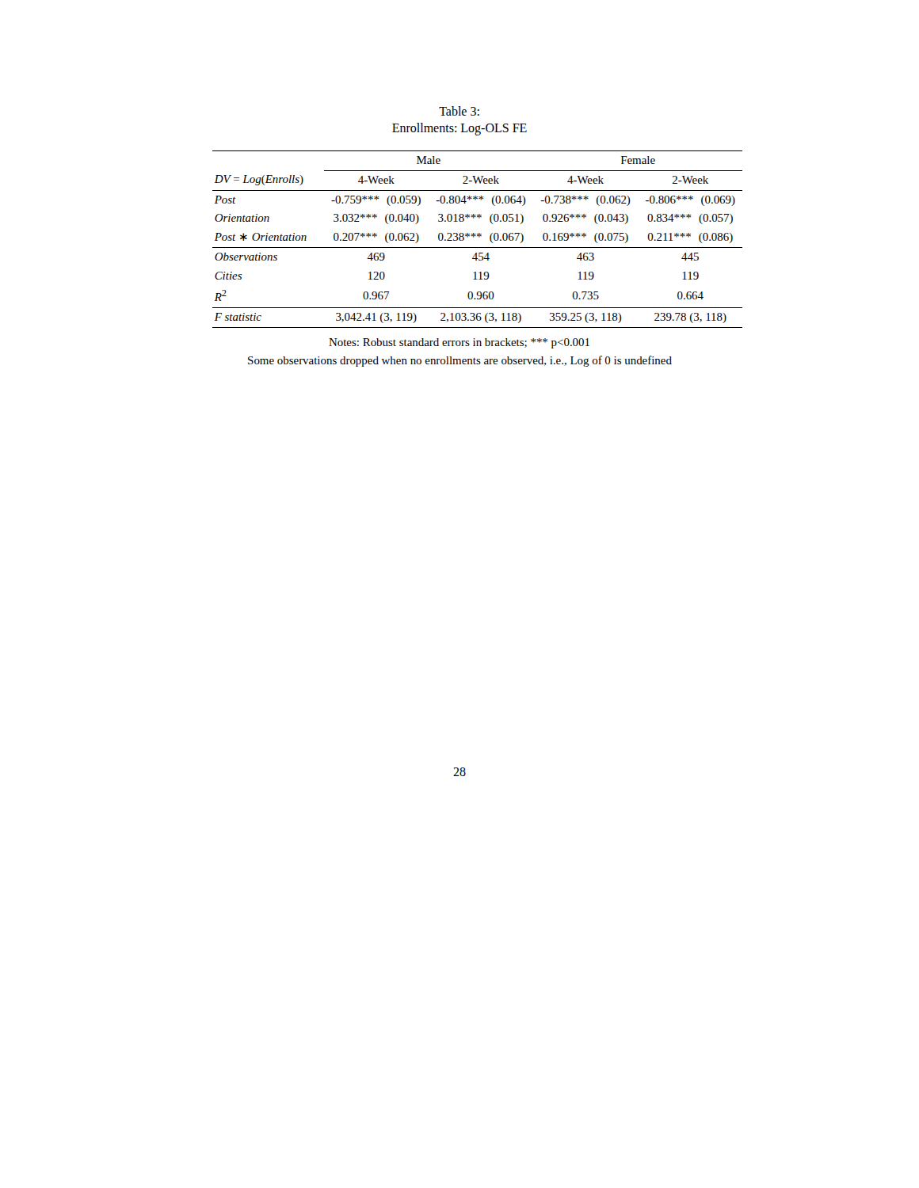Table 3:
Enrollments: Log-OLS FE
| | Male | Female |
| DV = Log ( Enrolls ) | 4-Week | 2-Week | 4-Week | 2-Week |
| Post | -0.759*** (0.059) | -0.804*** (0.064) | -0.738*** (0.062) | -0.806*** (0.069) |
| Orientation | 3.032*** (0.040) | 3.018*** (0.051) | 0.926*** (0.043) | 0.834*** (0.057) |
| Post ∗ Orientation | 0.207*** (0.062) | 0.238*** (0.067) | 0.169*** (0.075) | 0.211*** (0.086) |
| Observations | 469 | 454 | 463 | 445 |
| Cities | 120 | 119 | 119 | 119 |
| R 2 | 0.967 | 0.960 | 0.735 | 0.664 |
| F statistic | 3,042.41 (3, 119) | 2,103.36 (3, 118) | 359.25 (3, 118) | 239.78 (3, 118) |
Notes: Robust standard errors in brackets; *** p<0.001
Some observations dropped when no enrollments are observed, i.e., Log of 0 is undefined
28